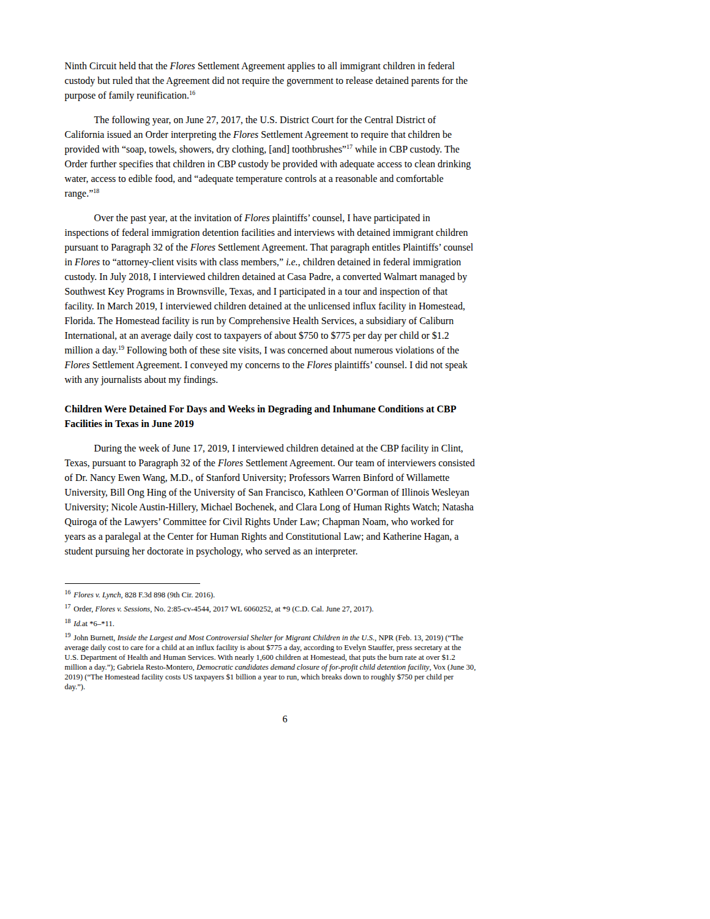Ninth Circuit held that the Flores Settlement Agreement applies to all immigrant children in federal custody but ruled that the Agreement did not require the government to release detained parents for the purpose of family reunification.16
The following year, on June 27, 2017, the U.S. District Court for the Central District of California issued an Order interpreting the Flores Settlement Agreement to require that children be provided with “soap, towels, showers, dry clothing, [and] toothbrushes”17 while in CBP custody. The Order further specifies that children in CBP custody be provided with adequate access to clean drinking water, access to edible food, and “adequate temperature controls at a reasonable and comfortable range.”18
Over the past year, at the invitation of Flores plaintiffs’ counsel, I have participated in inspections of federal immigration detention facilities and interviews with detained immigrant children pursuant to Paragraph 32 of the Flores Settlement Agreement. That paragraph entitles Plaintiffs’ counsel in Flores to “attorney-client visits with class members,” i.e., children detained in federal immigration custody. In July 2018, I interviewed children detained at Casa Padre, a converted Walmart managed by Southwest Key Programs in Brownsville, Texas, and I participated in a tour and inspection of that facility. In March 2019, I interviewed children detained at the unlicensed influx facility in Homestead, Florida. The Homestead facility is run by Comprehensive Health Services, a subsidiary of Caliburn International, at an average daily cost to taxpayers of about $750 to $775 per day per child or $1.2 million a day.19 Following both of these site visits, I was concerned about numerous violations of the Flores Settlement Agreement. I conveyed my concerns to the Flores plaintiffs’ counsel. I did not speak with any journalists about my findings.
Children Were Detained For Days and Weeks in Degrading and Inhumane Conditions at CBP Facilities in Texas in June 2019
During the week of June 17, 2019, I interviewed children detained at the CBP facility in Clint, Texas, pursuant to Paragraph 32 of the Flores Settlement Agreement. Our team of interviewers consisted of Dr. Nancy Ewen Wang, M.D., of Stanford University; Professors Warren Binford of Willamette University, Bill Ong Hing of the University of San Francisco, Kathleen O’Gorman of Illinois Wesleyan University; Nicole Austin-Hillery, Michael Bochenek, and Clara Long of Human Rights Watch; Natasha Quiroga of the Lawyers’ Committee for Civil Rights Under Law; Chapman Noam, who worked for years as a paralegal at the Center for Human Rights and Constitutional Law; and Katherine Hagan, a student pursuing her doctorate in psychology, who served as an interpreter.
16 Flores v. Lynch, 828 F.3d 898 (9th Cir. 2016).
17 Order, Flores v. Sessions, No. 2:85-cv-4544, 2017 WL 6060252, at *9 (C.D. Cal. June 27, 2017).
18 Id. at *6–*11.
19 John Burnett, Inside the Largest and Most Controversial Shelter for Migrant Children in the U.S., NPR (Feb. 13, 2019) (“The average daily cost to care for a child at an influx facility is about $775 a day, according to Evelyn Stauffer, press secretary at the U.S. Department of Health and Human Services. With nearly 1,600 children at Homestead, that puts the burn rate at over $1.2 million a day.”); Gabriela Resto-Montero, Democratic candidates demand closure of for-profit child detention facility, Vox (June 30, 2019) (“The Homestead facility costs US taxpayers $1 billion a year to run, which breaks down to roughly $750 per child per day.”).
6